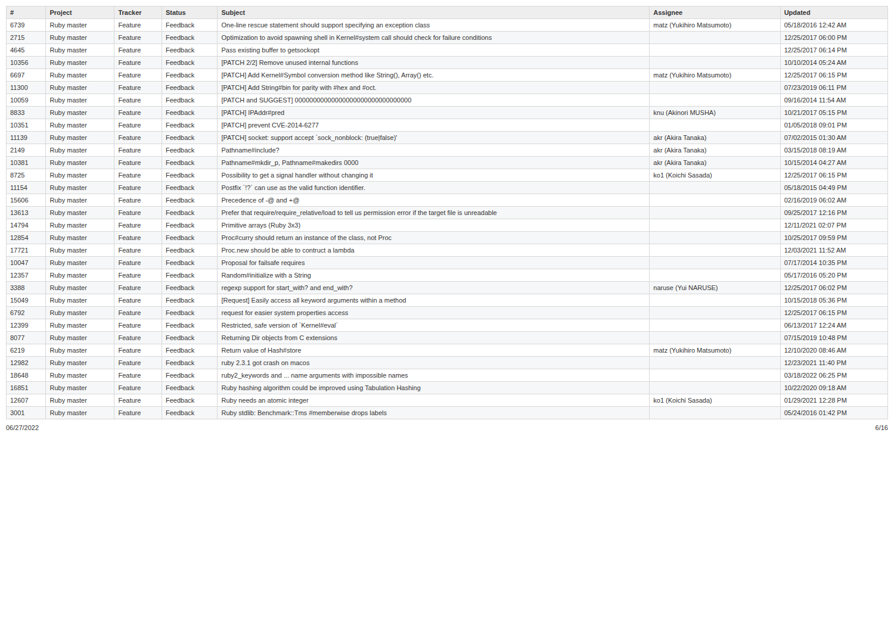Issue list
| # | Project | Tracker | Status | Subject | Assignee | Updated |
| --- | --- | --- | --- | --- | --- | --- |
| 6739 | Ruby master | Feature | Feedback | One-line rescue statement should support specifying an exception class | matz (Yukihiro Matsumoto) | 05/18/2016 12:42 AM |
| 2715 | Ruby master | Feature | Feedback | Optimization to avoid spawning shell in Kernel#system call should check for failure conditions | | 12/25/2017 06:00 PM |
| 4645 | Ruby master | Feature | Feedback | Pass existing buffer to getsockopt | | 12/25/2017 06:14 PM |
| 10356 | Ruby master | Feature | Feedback | [PATCH 2/2] Remove unused internal functions | | 10/10/2014 05:24 AM |
| 6697 | Ruby master | Feature | Feedback | [PATCH] Add Kernel#Symbol conversion method like String(), Array() etc. | matz (Yukihiro Matsumoto) | 12/25/2017 06:15 PM |
| 11300 | Ruby master | Feature | Feedback | [PATCH] Add String#bin for parity with #hex and #oct. | | 07/23/2019 06:11 PM |
| 10059 | Ruby master | Feature | Feedback | [PATCH and SUGGEST] 00000000000000000000000000000000 | | 09/16/2014 11:54 AM |
| 8833 | Ruby master | Feature | Feedback | [PATCH] IPAddr#pred | knu (Akinori MUSHA) | 10/21/2017 05:15 PM |
| 10351 | Ruby master | Feature | Feedback | [PATCH] prevent CVE-2014-6277 | | 01/05/2018 09:01 PM |
| 11139 | Ruby master | Feature | Feedback | [PATCH] socket: support accept `sock_nonblock: (true/false)' | akr (Akira Tanaka) | 07/02/2015 01:30 AM |
| 2149 | Ruby master | Feature | Feedback | Pathname#include? | akr (Akira Tanaka) | 03/15/2018 08:19 AM |
| 10381 | Ruby master | Feature | Feedback | Pathname#mkdir_p, Pathname#makedirs 0000 | akr (Akira Tanaka) | 10/15/2014 04:27 AM |
| 8725 | Ruby master | Feature | Feedback | Possibility to get a signal handler without changing it | ko1 (Koichi Sasada) | 12/25/2017 06:15 PM |
| 11154 | Ruby master | Feature | Feedback | Postfix `!?` can use as the valid function identifier. | | 05/18/2015 04:49 PM |
| 15606 | Ruby master | Feature | Feedback | Precedence of -@ and +@ | | 02/16/2019 06:02 AM |
| 13613 | Ruby master | Feature | Feedback | Prefer that require/require_relative/load to tell us permission error if the target file is unreadable | | 09/25/2017 12:16 PM |
| 14794 | Ruby master | Feature | Feedback | Primitive arrays (Ruby 3x3) | | 12/11/2021 02:07 PM |
| 12854 | Ruby master | Feature | Feedback | Proc#curry should return an instance of the class, not Proc | | 10/25/2017 09:59 PM |
| 17721 | Ruby master | Feature | Feedback | Proc.new should be able to contruct a lambda | | 12/03/2021 11:52 AM |
| 10047 | Ruby master | Feature | Feedback | Proposal for failsafe requires | | 07/17/2014 10:35 PM |
| 12357 | Ruby master | Feature | Feedback | Random#initialize with a String | | 05/17/2016 05:20 PM |
| 3388 | Ruby master | Feature | Feedback | regexp support for start_with? and end_with? | naruse (Yui NARUSE) | 12/25/2017 06:02 PM |
| 15049 | Ruby master | Feature | Feedback | [Request] Easily access all keyword arguments within a method | | 10/15/2018 05:36 PM |
| 6792 | Ruby master | Feature | Feedback | request for easier system properties access | | 12/25/2017 06:15 PM |
| 12399 | Ruby master | Feature | Feedback | Restricted, safe version of `Kernel#eval` | | 06/13/2017 12:24 AM |
| 8077 | Ruby master | Feature | Feedback | Returning Dir objects from C extensions | | 07/15/2019 10:48 PM |
| 6219 | Ruby master | Feature | Feedback | Return value of Hash#store | matz (Yukihiro Matsumoto) | 12/10/2020 08:46 AM |
| 12982 | Ruby master | Feature | Feedback | ruby 2.3.1 got crash on macos | | 12/23/2021 11:40 PM |
| 18648 | Ruby master | Feature | Feedback | ruby2_keywords and ... name arguments with impossible names | | 03/18/2022 06:25 PM |
| 16851 | Ruby master | Feature | Feedback | Ruby hashing algorithm could be improved using Tabulation Hashing | | 10/22/2020 09:18 AM |
| 12607 | Ruby master | Feature | Feedback | Ruby needs an atomic integer | ko1 (Koichi Sasada) | 01/29/2021 12:28 PM |
| 3001 | Ruby master | Feature | Feedback | Ruby stdlib: Benchmark::Tms #memberwise drops labels | | 05/24/2016 01:42 PM |
06/27/2022 6/16